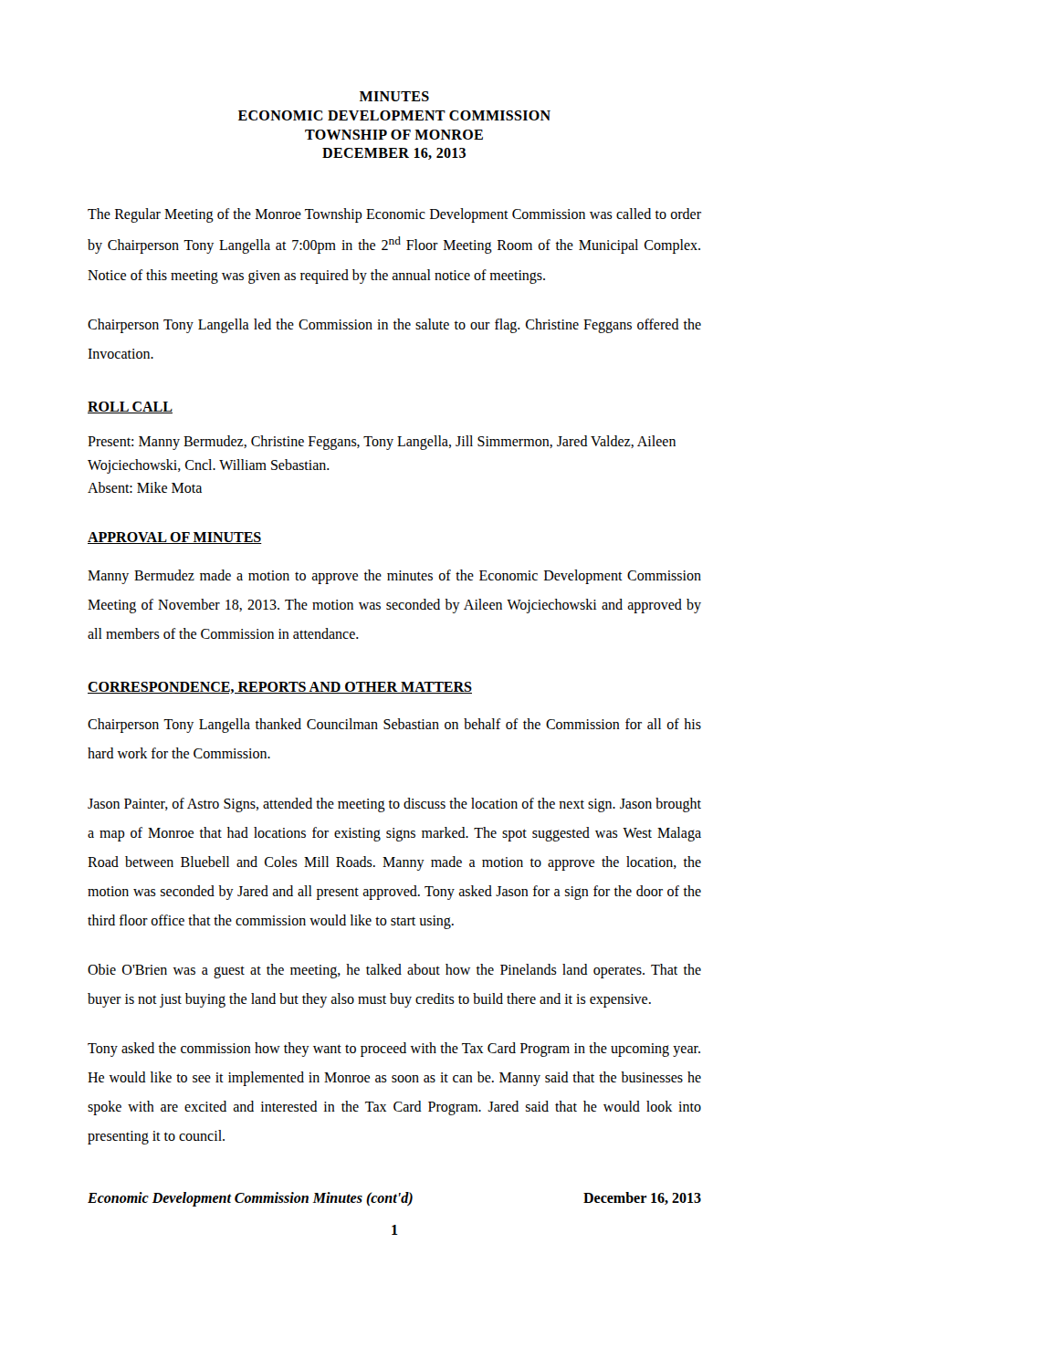MINUTES
ECONOMIC DEVELOPMENT COMMISSION
TOWNSHIP OF MONROE
DECEMBER 16, 2013
The Regular Meeting of the Monroe Township Economic Development Commission was called to order by Chairperson Tony Langella at 7:00pm in the 2nd Floor Meeting Room of the Municipal Complex. Notice of this meeting was given as required by the annual notice of meetings.
Chairperson Tony Langella led the Commission in the salute to our flag. Christine Feggans offered the Invocation.
ROLL CALL
Present: Manny Bermudez, Christine Feggans, Tony Langella, Jill Simmermon, Jared Valdez, Aileen Wojciechowski, Cncl. William Sebastian.
Absent: Mike Mota
APPROVAL OF MINUTES
Manny Bermudez made a motion to approve the minutes of the Economic Development Commission Meeting of November 18, 2013. The motion was seconded by Aileen Wojciechowski and approved by all members of the Commission in attendance.
CORRESPONDENCE, REPORTS AND OTHER MATTERS
Chairperson Tony Langella thanked Councilman Sebastian on behalf of the Commission for all of his hard work for the Commission.
Jason Painter, of Astro Signs, attended the meeting to discuss the location of the next sign. Jason brought a map of Monroe that had locations for existing signs marked. The spot suggested was West Malaga Road between Bluebell and Coles Mill Roads. Manny made a motion to approve the location, the motion was seconded by Jared and all present approved. Tony asked Jason for a sign for the door of the third floor office that the commission would like to start using.
Obie O'Brien was a guest at the meeting, he talked about how the Pinelands land operates. That the buyer is not just buying the land but they also must buy credits to build there and it is expensive.
Tony asked the commission how they want to proceed with the Tax Card Program in the upcoming year. He would like to see it implemented in Monroe as soon as it can be. Manny said that the businesses he spoke with are excited and interested in the Tax Card Program. Jared said that he would look into presenting it to council.
Economic Development Commission Minutes (cont'd) December 16, 2013
1